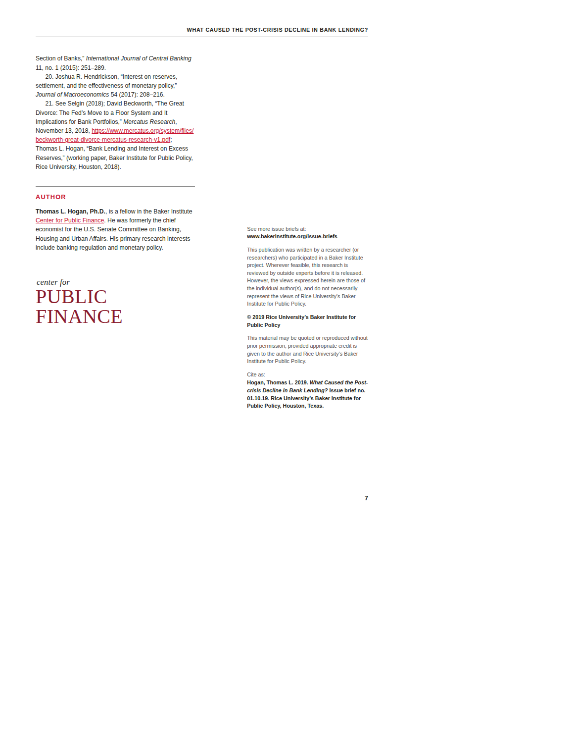What Caused the Post-crisis Decline in Bank Lending?
Section of Banks,” International Journal of Central Banking 11, no. 1 (2015): 251–289.
20. Joshua R. Hendrickson, “Interest on reserves, settlement, and the effectiveness of monetary policy,” Journal of Macroeconomics 54 (2017): 208–216.
21. See Selgin (2018); David Beckworth, “The Great Divorce: The Fed’s Move to a Floor System and It Implications for Bank Portfolios,” Mercatus Research, November 13, 2018, https://www.mercatus.org/system/files/beckworth-great-divorce-mercatus-research-v1.pdf; Thomas L. Hogan, “Bank Lending and Interest on Excess Reserves,” (working paper, Baker Institute for Public Policy, Rice University, Houston, 2018).
Author
Thomas L. Hogan, Ph.D., is a fellow in the Baker Institute Center for Public Finance. He was formerly the chief economist for the U.S. Senate Committee on Banking, Housing and Urban Affairs. His primary research interests include banking regulation and monetary policy.
center for PUBLIC FINANCE
See more issue briefs at:
www.bakerinstitute.org/issue-briefs
This publication was written by a researcher (or researchers) who participated in a Baker Institute project. Wherever feasible, this research is reviewed by outside experts before it is released. However, the views expressed herein are those of the individual author(s), and do not necessarily represent the views of Rice University’s Baker Institute for Public Policy.
© 2019 Rice University’s Baker Institute for Public Policy
This material may be quoted or reproduced without prior permission, provided appropriate credit is given to the author and Rice University’s Baker Institute for Public Policy.
Cite as:
Hogan, Thomas L. 2019. What Caused the Post-crisis Decline in Bank Lending? Issue brief no. 01.10.19. Rice University’s Baker Institute for Public Policy, Houston, Texas.
7